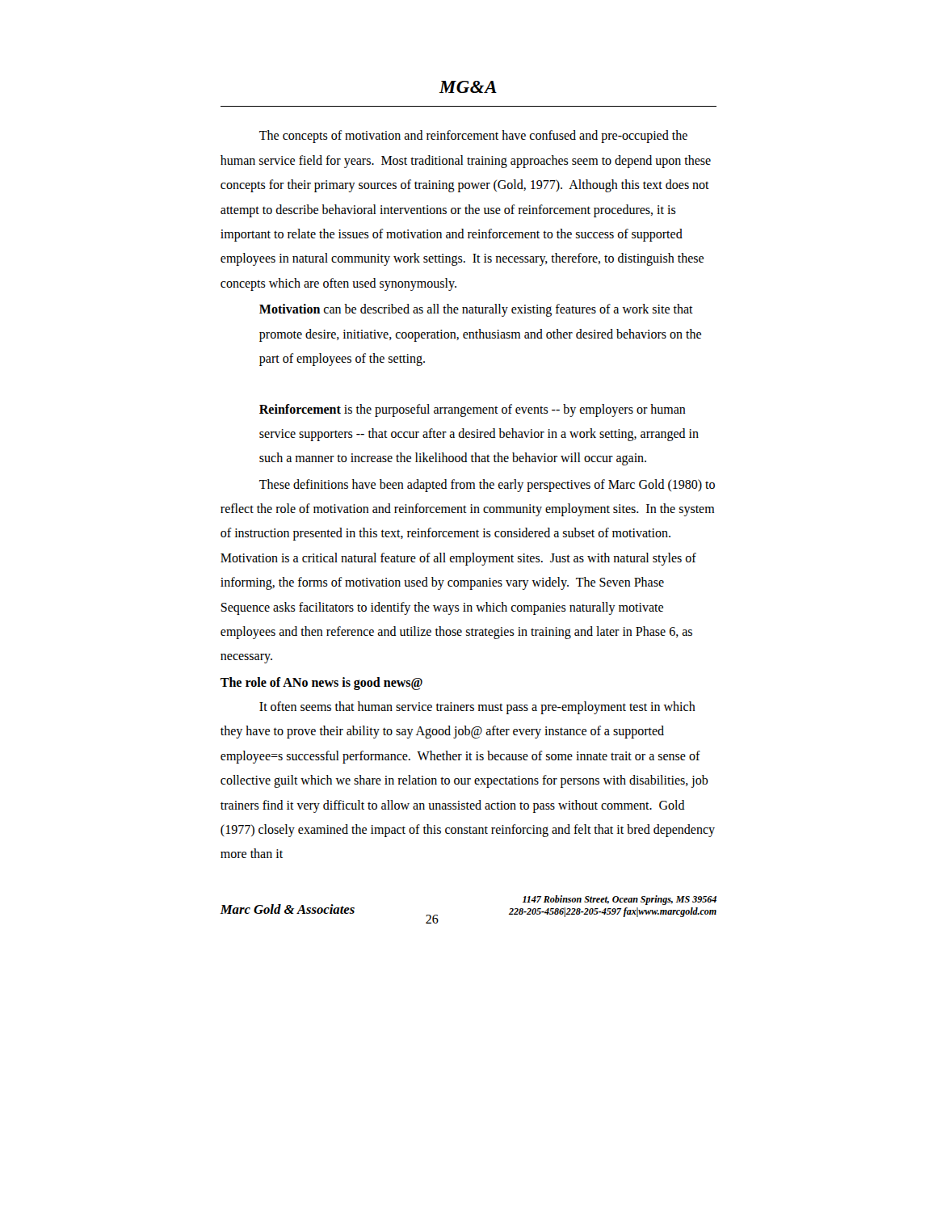MG&A
The concepts of motivation and reinforcement have confused and pre-occupied the human service field for years. Most traditional training approaches seem to depend upon these concepts for their primary sources of training power (Gold, 1977). Although this text does not attempt to describe behavioral interventions or the use of reinforcement procedures, it is important to relate the issues of motivation and reinforcement to the success of supported employees in natural community work settings. It is necessary, therefore, to distinguish these concepts which are often used synonymously.
Motivation can be described as all the naturally existing features of a work site that promote desire, initiative, cooperation, enthusiasm and other desired behaviors on the part of employees of the setting.
Reinforcement is the purposeful arrangement of events -- by employers or human service supporters -- that occur after a desired behavior in a work setting, arranged in such a manner to increase the likelihood that the behavior will occur again.
These definitions have been adapted from the early perspectives of Marc Gold (1980) to reflect the role of motivation and reinforcement in community employment sites. In the system of instruction presented in this text, reinforcement is considered a subset of motivation. Motivation is a critical natural feature of all employment sites. Just as with natural styles of informing, the forms of motivation used by companies vary widely. The Seven Phase Sequence asks facilitators to identify the ways in which companies naturally motivate employees and then reference and utilize those strategies in training and later in Phase 6, as necessary.
The role of ANo news is good news@
It often seems that human service trainers must pass a pre-employment test in which they have to prove their ability to say Agood job@ after every instance of a supported employee=s successful performance. Whether it is because of some innate trait or a sense of collective guilt which we share in relation to our expectations for persons with disabilities, job trainers find it very difficult to allow an unassisted action to pass without comment. Gold (1977) closely examined the impact of this constant reinforcing and felt that it bred dependency more than it
Marc Gold & Associates
26
1147 Robinson Street, Ocean Springs, MS 39564
228-205-4586|228-205-4597 fax|www.marcgold.com